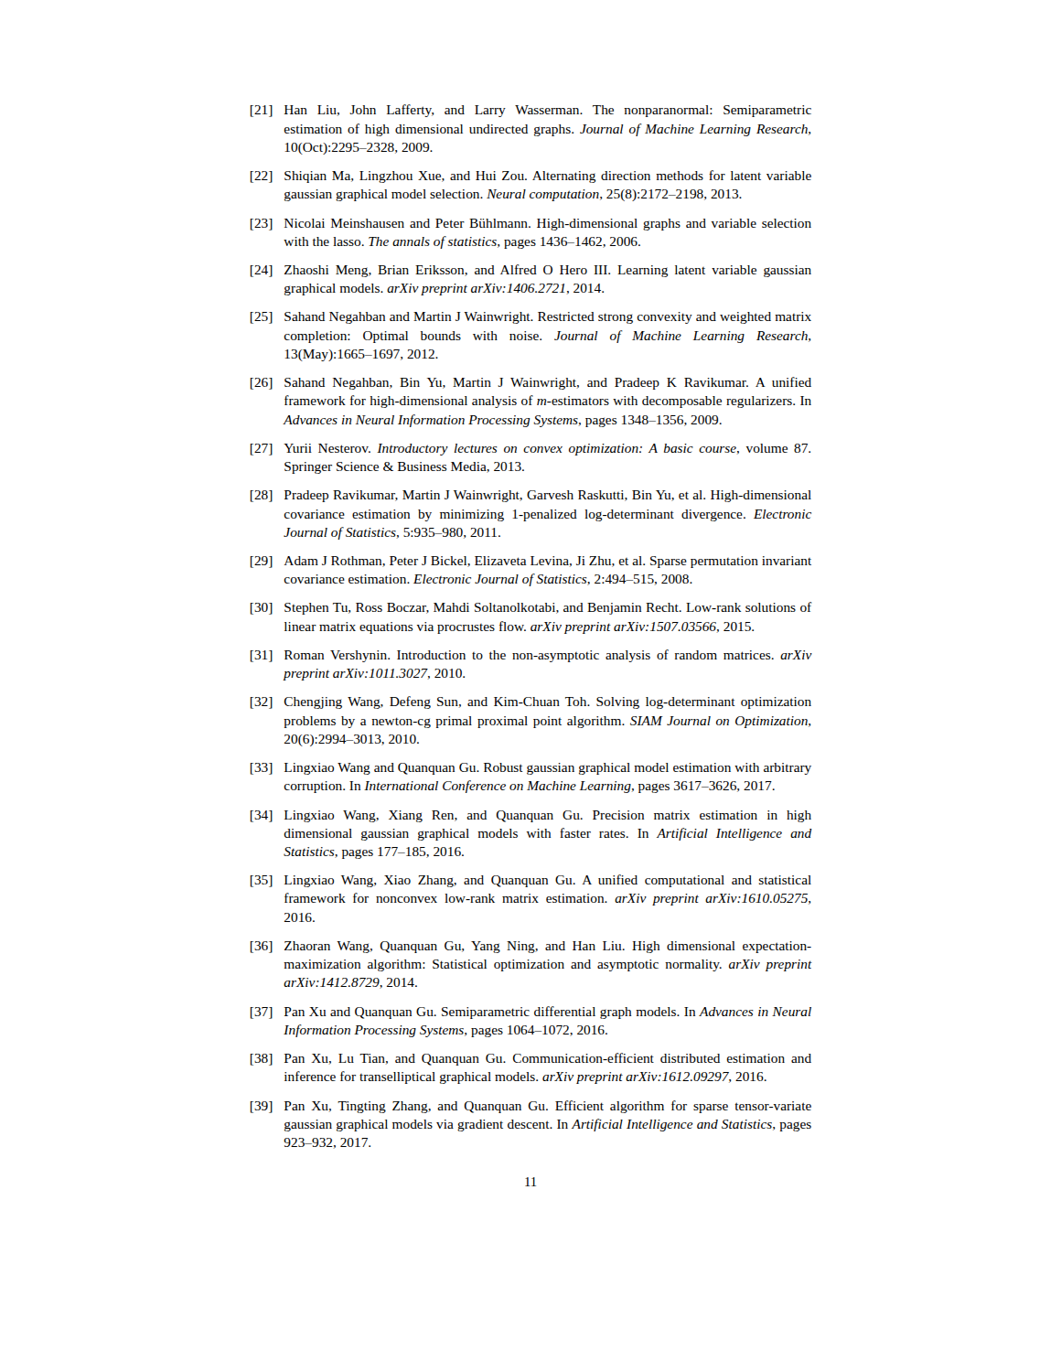[21] Han Liu, John Lafferty, and Larry Wasserman. The nonparanormal: Semiparametric estimation of high dimensional undirected graphs. Journal of Machine Learning Research, 10(Oct):2295–2328, 2009.
[22] Shiqian Ma, Lingzhou Xue, and Hui Zou. Alternating direction methods for latent variable gaussian graphical model selection. Neural computation, 25(8):2172–2198, 2013.
[23] Nicolai Meinshausen and Peter Bühlmann. High-dimensional graphs and variable selection with the lasso. The annals of statistics, pages 1436–1462, 2006.
[24] Zhaoshi Meng, Brian Eriksson, and Alfred O Hero III. Learning latent variable gaussian graphical models. arXiv preprint arXiv:1406.2721, 2014.
[25] Sahand Negahban and Martin J Wainwright. Restricted strong convexity and weighted matrix completion: Optimal bounds with noise. Journal of Machine Learning Research, 13(May):1665–1697, 2012.
[26] Sahand Negahban, Bin Yu, Martin J Wainwright, and Pradeep K Ravikumar. A unified framework for high-dimensional analysis of m-estimators with decomposable regularizers. In Advances in Neural Information Processing Systems, pages 1348–1356, 2009.
[27] Yurii Nesterov. Introductory lectures on convex optimization: A basic course, volume 87. Springer Science & Business Media, 2013.
[28] Pradeep Ravikumar, Martin J Wainwright, Garvesh Raskutti, Bin Yu, et al. High-dimensional covariance estimation by minimizing 1-penalized log-determinant divergence. Electronic Journal of Statistics, 5:935–980, 2011.
[29] Adam J Rothman, Peter J Bickel, Elizaveta Levina, Ji Zhu, et al. Sparse permutation invariant covariance estimation. Electronic Journal of Statistics, 2:494–515, 2008.
[30] Stephen Tu, Ross Boczar, Mahdi Soltanolkotabi, and Benjamin Recht. Low-rank solutions of linear matrix equations via procrustes flow. arXiv preprint arXiv:1507.03566, 2015.
[31] Roman Vershynin. Introduction to the non-asymptotic analysis of random matrices. arXiv preprint arXiv:1011.3027, 2010.
[32] Chengjing Wang, Defeng Sun, and Kim-Chuan Toh. Solving log-determinant optimization problems by a newton-cg primal proximal point algorithm. SIAM Journal on Optimization, 20(6):2994–3013, 2010.
[33] Lingxiao Wang and Quanquan Gu. Robust gaussian graphical model estimation with arbitrary corruption. In International Conference on Machine Learning, pages 3617–3626, 2017.
[34] Lingxiao Wang, Xiang Ren, and Quanquan Gu. Precision matrix estimation in high dimensional gaussian graphical models with faster rates. In Artificial Intelligence and Statistics, pages 177–185, 2016.
[35] Lingxiao Wang, Xiao Zhang, and Quanquan Gu. A unified computational and statistical framework for nonconvex low-rank matrix estimation. arXiv preprint arXiv:1610.05275, 2016.
[36] Zhaoran Wang, Quanquan Gu, Yang Ning, and Han Liu. High dimensional expectation-maximization algorithm: Statistical optimization and asymptotic normality. arXiv preprint arXiv:1412.8729, 2014.
[37] Pan Xu and Quanquan Gu. Semiparametric differential graph models. In Advances in Neural Information Processing Systems, pages 1064–1072, 2016.
[38] Pan Xu, Lu Tian, and Quanquan Gu. Communication-efficient distributed estimation and inference for transelliptical graphical models. arXiv preprint arXiv:1612.09297, 2016.
[39] Pan Xu, Tingting Zhang, and Quanquan Gu. Efficient algorithm for sparse tensor-variate gaussian graphical models via gradient descent. In Artificial Intelligence and Statistics, pages 923–932, 2017.
11